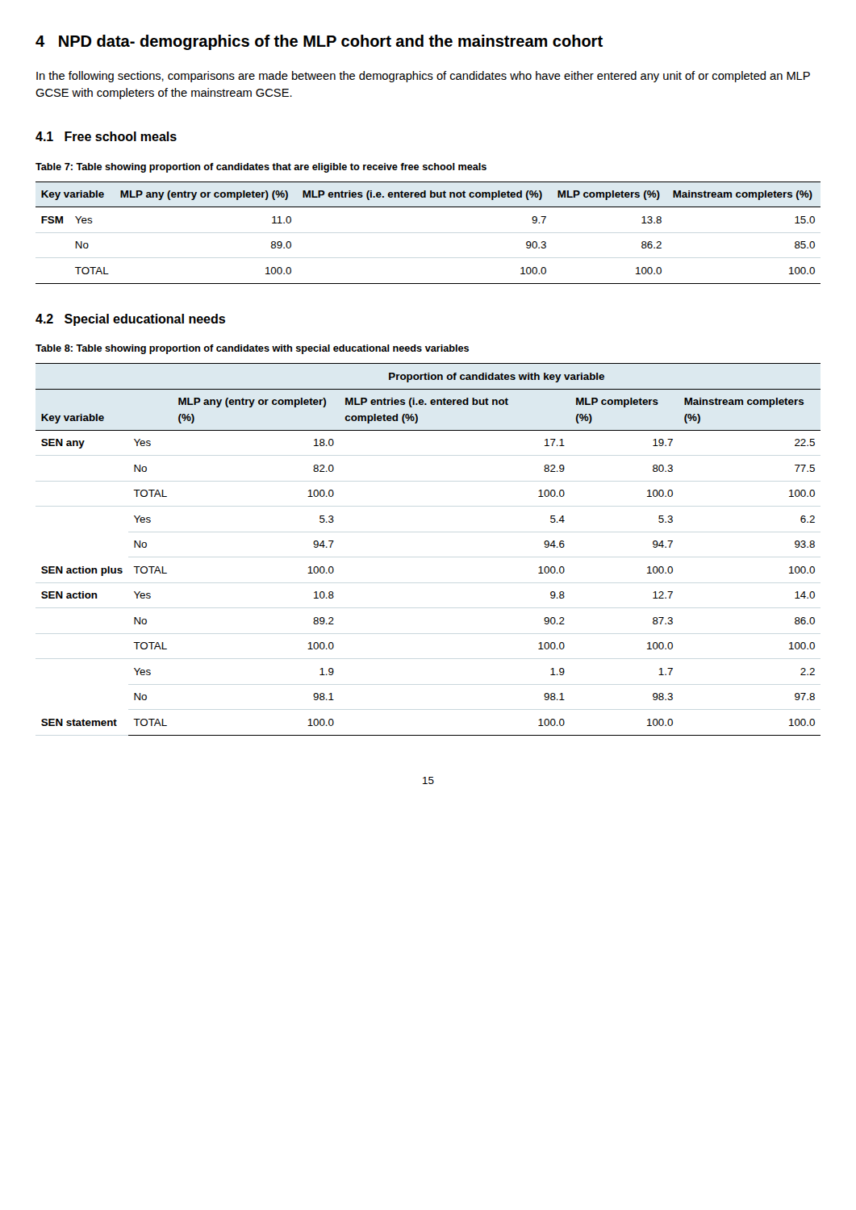4 NPD data- demographics of the MLP cohort and the mainstream cohort
In the following sections, comparisons are made between the demographics of candidates who have either entered any unit of or completed an MLP GCSE with completers of the mainstream GCSE.
4.1 Free school meals
Table 7: Table showing proportion of candidates that are eligible to receive free school meals
| Key variable | MLP any (entry or completer) (%) | MLP entries (i.e. entered but not completed (%) | MLP completers (%) | Mainstream completers (%) |
| --- | --- | --- | --- | --- |
| FSM | Yes | 11.0 | 9.7 | 13.8 | 15.0 |
| | No | 89.0 | 90.3 | 86.2 | 85.0 |
| | TOTAL | 100.0 | 100.0 | 100.0 | 100.0 |
4.2 Special educational needs
Table 8: Table showing proportion of candidates with special educational needs variables
| | Proportion of candidates with key variable |
| --- | --- |
| Key variable | MLP any (entry or completer) (%) | MLP entries (i.e. entered but not completed (%) | MLP completers (%) | Mainstream completers (%) |
| SEN any | Yes | 18.0 | 17.1 | 19.7 | 22.5 |
| | No | 82.0 | 82.9 | 80.3 | 77.5 |
| | TOTAL | 100.0 | 100.0 | 100.0 | 100.0 |
| SEN action plus | Yes | 5.3 | 5.4 | 5.3 | 6.2 |
| No | 94.7 | 94.6 | 94.7 | 93.8 |
| TOTAL | 100.0 | 100.0 | 100.0 | 100.0 |
| SEN action | Yes | 10.8 | 9.8 | 12.7 | 14.0 |
| | No | 89.2 | 90.2 | 87.3 | 86.0 |
| | TOTAL | 100.0 | 100.0 | 100.0 | 100.0 |
| SEN statement | Yes | 1.9 | 1.9 | 1.7 | 2.2 |
| No | 98.1 | 98.1 | 98.3 | 97.8 |
| TOTAL | 100.0 | 100.0 | 100.0 | 100.0 |
15